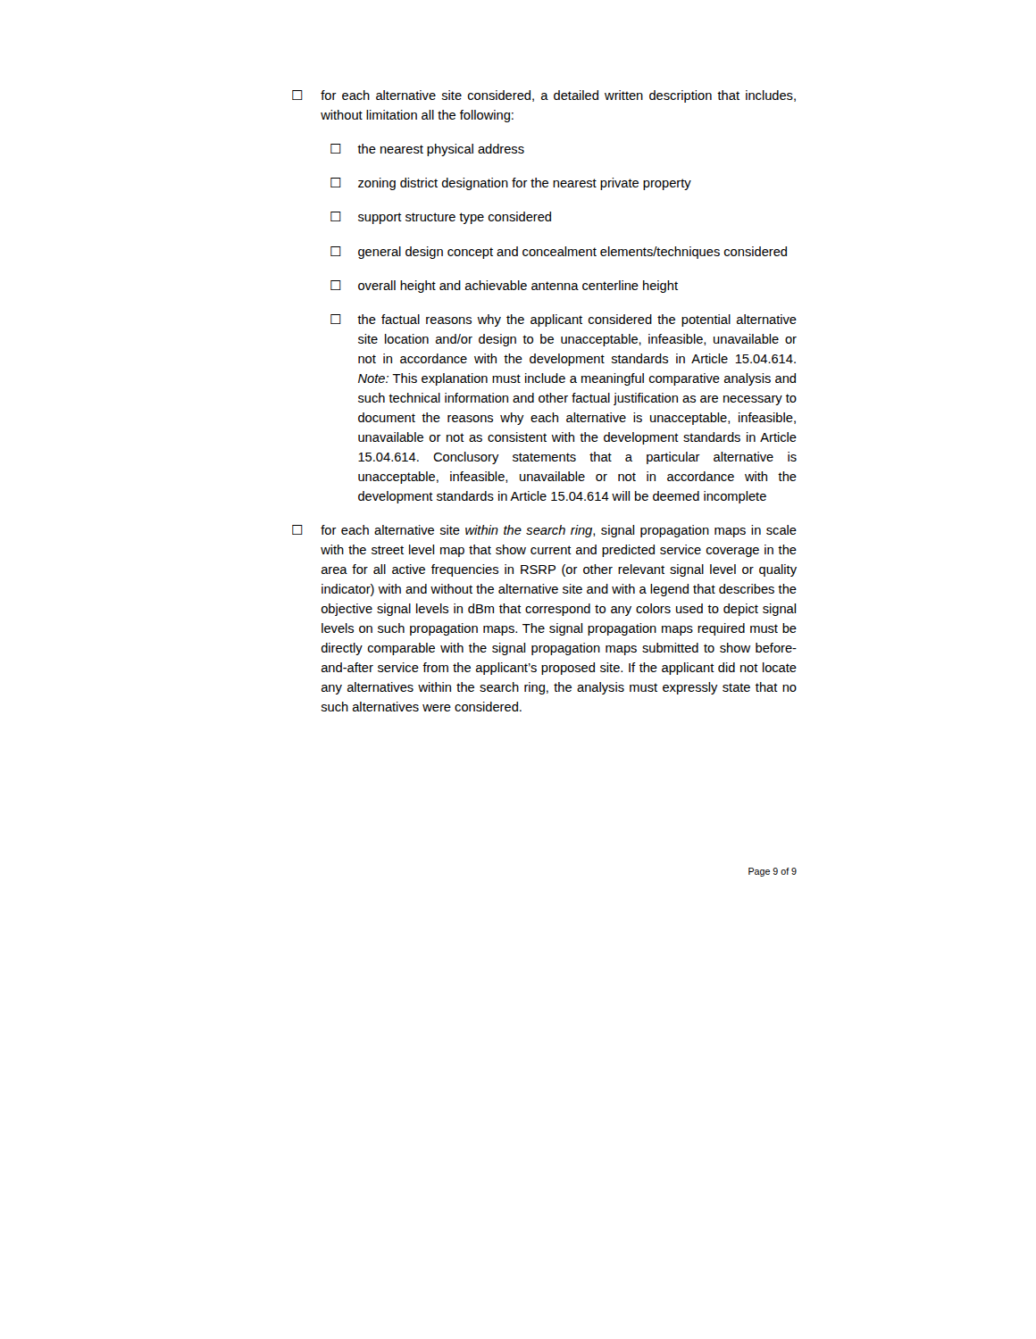☐
for each alternative site considered, a detailed written description that includes, without limitation all the following:
☐
the nearest physical address
☐
zoning district designation for the nearest private property
☐
support structure type considered
☐
general design concept and concealment elements/techniques considered
☐
overall height and achievable antenna centerline height
☐
the factual reasons why the applicant considered the potential alternative site location and/or design to be unacceptable, infeasible, unavailable or not in accordance with the development standards in Article 15.04.614. Note: This explanation must include a meaningful comparative analysis and such technical information and other factual justification as are necessary to document the reasons why each alternative is unacceptable, infeasible, unavailable or not as consistent with the development standards in Article 15.04.614. Conclusory statements that a particular alternative is unacceptable, infeasible, unavailable or not in accordance with the development standards in Article 15.04.614 will be deemed incomplete
☐
for each alternative site within the search ring, signal propagation maps in scale with the street level map that show current and predicted service coverage in the area for all active frequencies in RSRP (or other relevant signal level or quality indicator) with and without the alternative site and with a legend that describes the objective signal levels in dBm that correspond to any colors used to depict signal levels on such propagation maps. The signal propagation maps required must be directly comparable with the signal propagation maps submitted to show before-and-after service from the applicant’s proposed site. If the applicant did not locate any alternatives within the search ring, the analysis must expressly state that no such alternatives were considered.
Page 9 of 9